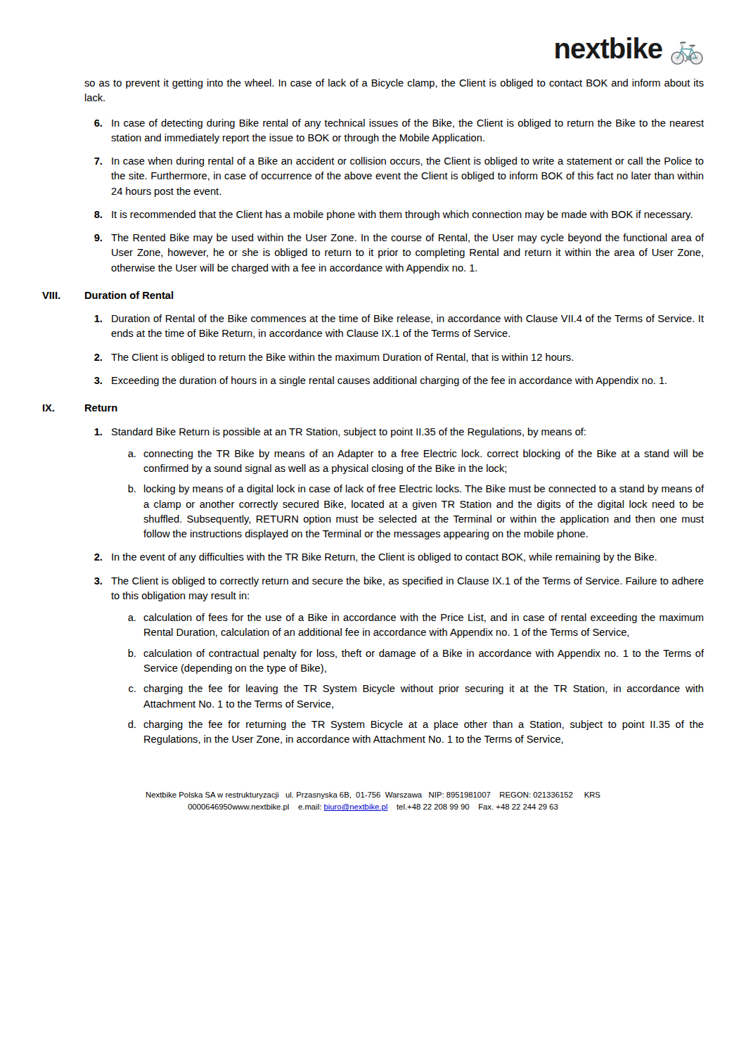nextbike 🚲
so as to prevent it getting into the wheel. In case of lack of a Bicycle clamp, the Client is obliged to contact BOK and inform about its lack.
In case of detecting during Bike rental of any technical issues of the Bike, the Client is obliged to return the Bike to the nearest station and immediately report the issue to BOK or through the Mobile Application.
In case when during rental of a Bike an accident or collision occurs, the Client is obliged to write a statement or call the Police to the site. Furthermore, in case of occurrence of the above event the Client is obliged to inform BOK of this fact no later than within 24 hours post the event.
It is recommended that the Client has a mobile phone with them through which connection may be made with BOK if necessary.
The Rented Bike may be used within the User Zone. In the course of Rental, the User may cycle beyond the functional area of User Zone, however, he or she is obliged to return to it prior to completing Rental and return it within the area of User Zone, otherwise the User will be charged with a fee in accordance with Appendix no. 1.
VIII. Duration of Rental
Duration of Rental of the Bike commences at the time of Bike release, in accordance with Clause VII.4 of the Terms of Service. It ends at the time of Bike Return, in accordance with Clause IX.1 of the Terms of Service.
The Client is obliged to return the Bike within the maximum Duration of Rental, that is within 12 hours.
Exceeding the duration of hours in a single rental causes additional charging of the fee in accordance with Appendix no. 1.
IX. Return
Standard Bike Return is possible at an TR Station, subject to point II.35 of the Regulations, by means of:
connecting the TR Bike by means of an Adapter to a free Electric lock. correct blocking of the Bike at a stand will be confirmed by a sound signal as well as a physical closing of the Bike in the lock;
locking by means of a digital lock in case of lack of free Electric locks. The Bike must be connected to a stand by means of a clamp or another correctly secured Bike, located at a given TR Station and the digits of the digital lock need to be shuffled. Subsequently, RETURN option must be selected at the Terminal or within the application and then one must follow the instructions displayed on the Terminal or the messages appearing on the mobile phone.
In the event of any difficulties with the TR Bike Return, the Client is obliged to contact BOK, while remaining by the Bike.
The Client is obliged to correctly return and secure the bike, as specified in Clause IX.1 of the Terms of Service. Failure to adhere to this obligation may result in:
calculation of fees for the use of a Bike in accordance with the Price List, and in case of rental exceeding the maximum Rental Duration, calculation of an additional fee in accordance with Appendix no. 1 of the Terms of Service,
calculation of contractual penalty for loss, theft or damage of a Bike in accordance with Appendix no. 1 to the Terms of Service (depending on the type of Bike),
charging the fee for leaving the TR System Bicycle without prior securing it at the TR Station, in accordance with Attachment No. 1 to the Terms of Service,
charging the fee for returning the TR System Bicycle at a place other than a Station, subject to point II.35 of the Regulations, in the User Zone, in accordance with Attachment No. 1 to the Terms of Service,
Nextbike Polska SA w restrukturyzacji ul. Przasnyska 6B, 01-756 Warszawa NIP: 8951981007 REGON: 021336152 KRS
0000646950www.nextbike.pl e.mail: biuro@nextbike.pl tel.+48 22 208 99 90 Fax. +48 22 244 29 63